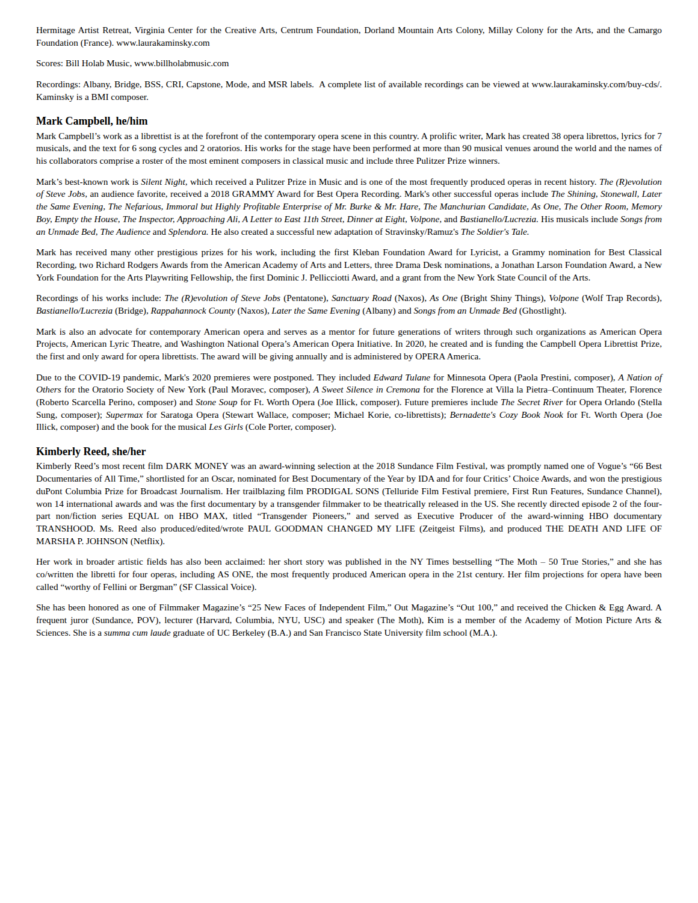Hermitage Artist Retreat, Virginia Center for the Creative Arts, Centrum Foundation, Dorland Mountain Arts Colony, Millay Colony for the Arts, and the Camargo Foundation (France). www.laurakaminsky.com
Scores: Bill Holab Music, www.billholabmusic.com
Recordings: Albany, Bridge, BSS, CRI, Capstone, Mode, and MSR labels. A complete list of available recordings can be viewed at www.laurakaminsky.com/buy-cds/. Kaminsky is a BMI composer.
Mark Campbell, he/him
Mark Campbell’s work as a librettist is at the forefront of the contemporary opera scene in this country. A prolific writer, Mark has created 38 opera librettos, lyrics for 7 musicals, and the text for 6 song cycles and 2 oratorios. His works for the stage have been performed at more than 90 musical venues around the world and the names of his collaborators comprise a roster of the most eminent composers in classical music and include three Pulitzer Prize winners.
Mark’s best-known work is Silent Night, which received a Pulitzer Prize in Music and is one of the most frequently produced operas in recent history. The (R)evolution of Steve Jobs, an audience favorite, received a 2018 GRAMMY Award for Best Opera Recording. Mark's other successful operas include The Shining, Stonewall, Later the Same Evening, The Nefarious, Immoral but Highly Profitable Enterprise of Mr. Burke & Mr. Hare, The Manchurian Candidate, As One, The Other Room, Memory Boy, Empty the House, The Inspector, Approaching Ali, A Letter to East 11th Street, Dinner at Eight, Volpone, and Bastianello/Lucrezia. His musicals include Songs from an Unmade Bed, The Audience and Splendora. He also created a successful new adaptation of Stravinsky/Ramuz's The Soldier's Tale.
Mark has received many other prestigious prizes for his work, including the first Kleban Foundation Award for Lyricist, a Grammy nomination for Best Classical Recording, two Richard Rodgers Awards from the American Academy of Arts and Letters, three Drama Desk nominations, a Jonathan Larson Foundation Award, a New York Foundation for the Arts Playwriting Fellowship, the first Dominic J. Pellicciotti Award, and a grant from the New York State Council of the Arts.
Recordings of his works include: The (R)evolution of Steve Jobs (Pentatone), Sanctuary Road (Naxos), As One (Bright Shiny Things), Volpone (Wolf Trap Records), Bastianello/Lucrezia (Bridge), Rappahannock County (Naxos), Later the Same Evening (Albany) and Songs from an Unmade Bed (Ghostlight).
Mark is also an advocate for contemporary American opera and serves as a mentor for future generations of writers through such organizations as American Opera Projects, American Lyric Theatre, and Washington National Opera’s American Opera Initiative. In 2020, he created and is funding the Campbell Opera Librettist Prize, the first and only award for opera librettists. The award will be giving annually and is administered by OPERA America.
Due to the COVID-19 pandemic, Mark's 2020 premieres were postponed. They included Edward Tulane for Minnesota Opera (Paola Prestini, composer), A Nation of Others for the Oratorio Society of New York (Paul Moravec, composer), A Sweet Silence in Cremona for the Florence at Villa la Pietra–Continuum Theater, Florence (Roberto Scarcella Perino, composer) and Stone Soup for Ft. Worth Opera (Joe Illick, composer). Future premieres include The Secret River for Opera Orlando (Stella Sung, composer); Supermax for Saratoga Opera (Stewart Wallace, composer; Michael Korie, co-librettists); Bernadette's Cozy Book Nook for Ft. Worth Opera (Joe Illick, composer) and the book for the musical Les Girls (Cole Porter, composer).
Kimberly Reed, she/her
Kimberly Reed’s most recent film DARK MONEY was an award-winning selection at the 2018 Sundance Film Festival, was promptly named one of Vogue’s “66 Best Documentaries of All Time,” shortlisted for an Oscar, nominated for Best Documentary of the Year by IDA and for four Critics’ Choice Awards, and won the prestigious duPont Columbia Prize for Broadcast Journalism. Her trailblazing film PRODIGAL SONS (Telluride Film Festival premiere, First Run Features, Sundance Channel), won 14 international awards and was the first documentary by a transgender filmmaker to be theatrically released in the US. She recently directed episode 2 of the four-part non/fiction series EQUAL on HBO MAX, titled “Transgender Pioneers,” and served as Executive Producer of the award-winning HBO documentary TRANSHOOD. Ms. Reed also produced/edited/wrote PAUL GOODMAN CHANGED MY LIFE (Zeitgeist Films), and produced THE DEATH AND LIFE OF MARSHA P. JOHNSON (Netflix).
Her work in broader artistic fields has also been acclaimed: her short story was published in the NY Times bestselling “The Moth – 50 True Stories,” and she has co/written the libretti for four operas, including AS ONE, the most frequently produced American opera in the 21st century. Her film projections for opera have been called “worthy of Fellini or Bergman” (SF Classical Voice).
She has been honored as one of Filmmaker Magazine’s “25 New Faces of Independent Film,” Out Magazine’s “Out 100,” and received the Chicken & Egg Award. A frequent juror (Sundance, POV), lecturer (Harvard, Columbia, NYU, USC) and speaker (The Moth), Kim is a member of the Academy of Motion Picture Arts & Sciences. She is a summa cum laude graduate of UC Berkeley (B.A.) and San Francisco State University film school (M.A.).